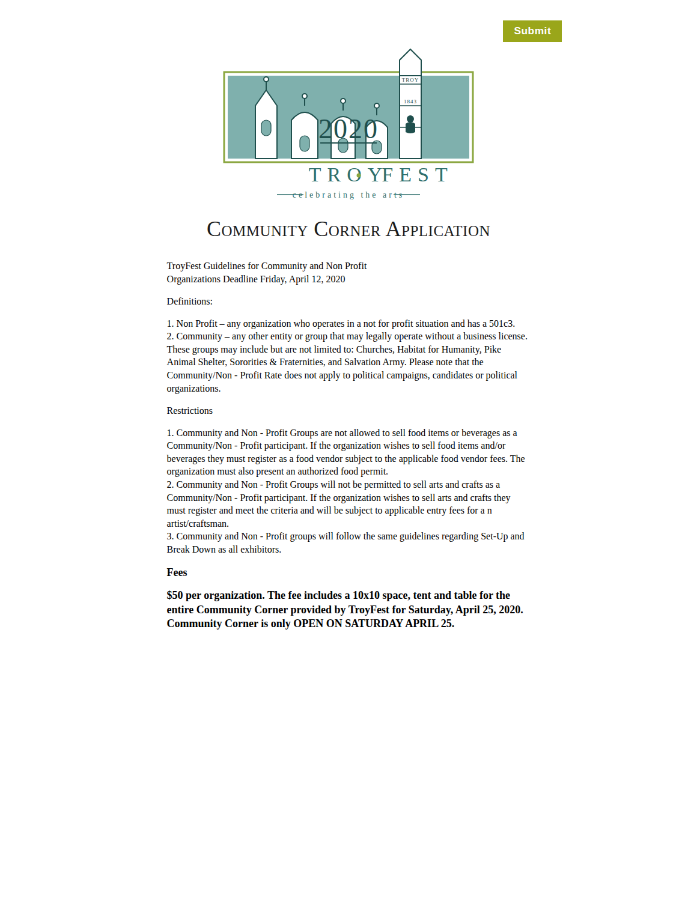Submit
TROY 1843 2020 TROY FEST celebrating the arts
Community Corner Application
TroyFest Guidelines for Community and Non Profit
Organizations Deadline Friday, April 12, 2020
Definitions:
1. Non Profit – any organization who operates in a not for profit situation and has a 501c3.
2. Community – any other entity or group that may legally operate without a business license. These groups may include but are not limited to: Churches, Habitat for Humanity, Pike Animal Shelter, Sororities & Fraternities, and Salvation Army. Please note that the Community/Non - Profit Rate does not apply to political campaigns, candidates or political organizations.
Restrictions
1. Community and Non - Profit Groups are not allowed to sell food items or beverages as a Community/Non - Profit participant. If the organization wishes to sell food items and/or beverages they must register as a food vendor subject to the applicable food vendor fees. The organization must also present an authorized food permit.
2. Community and Non - Profit Groups will not be permitted to sell arts and crafts as a Community/Non - Profit participant. If the organization wishes to sell arts and crafts they must register and meet the criteria and will be subject to applicable entry fees for a n artist/craftsman.
3. Community and Non - Profit groups will follow the same guidelines regarding Set-Up and Break Down as all exhibitors.
Fees
$50 per organization. The fee includes a 10x10 space, tent and table for the entire Community Corner provided by TroyFest for Saturday, April 25, 2020. Community Corner is only OPEN ON SATURDAY APRIL 25.